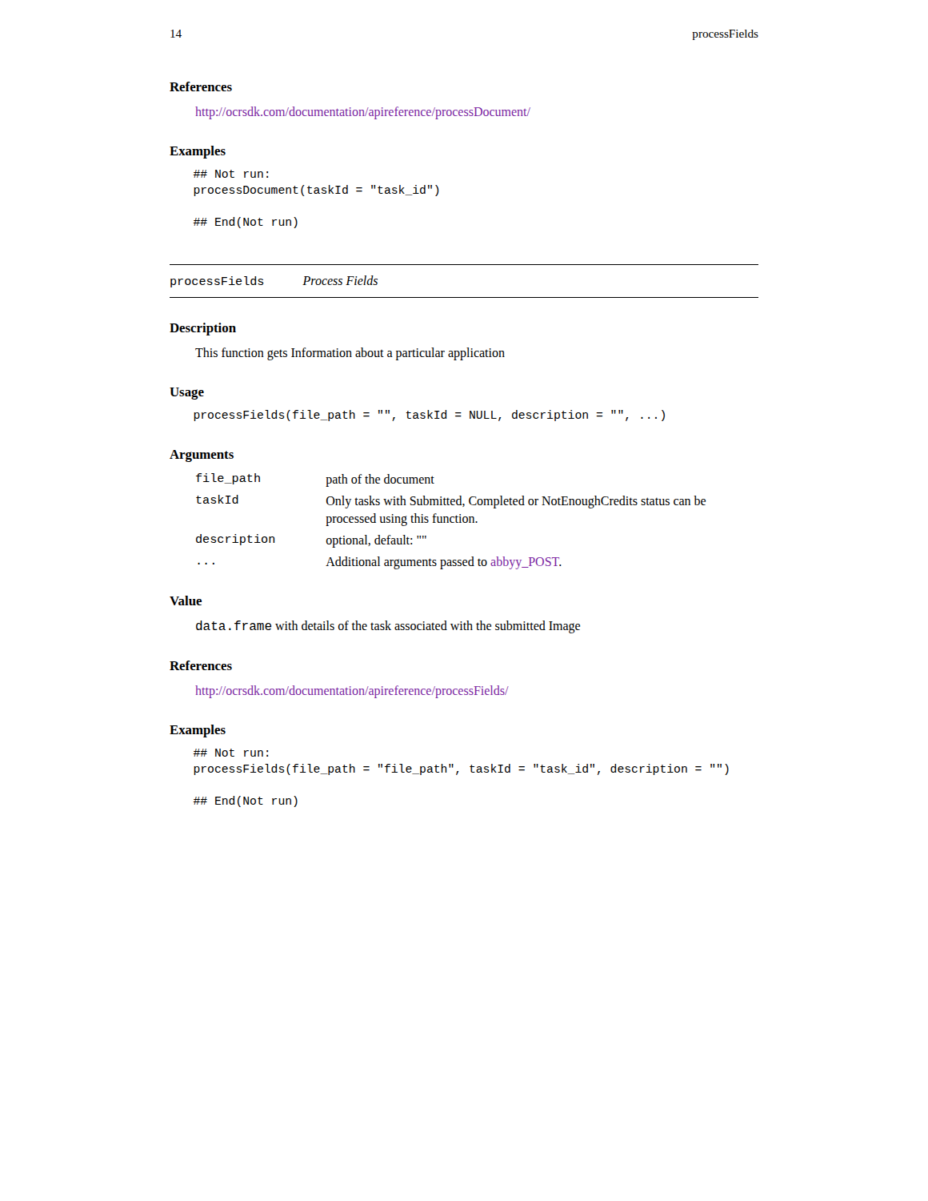14 processFields
References
http://ocrsdk.com/documentation/apireference/processDocument/
Examples
## Not run:
processDocument(taskId = "task_id")

## End(Not run)
processFields Process Fields
Description
This function gets Information about a particular application
Usage
processFields(file_path = "", taskId = NULL, description = "", ...)
Arguments
file_path
path of the document
taskId
Only tasks with Submitted, Completed or NotEnoughCredits status can be processed using this function.
description
optional, default: ""
...
Additional arguments passed to abbyy_POST.
Value
data.frame with details of the task associated with the submitted Image
References
http://ocrsdk.com/documentation/apireference/processFields/
Examples
## Not run:
processFields(file_path = "file_path", taskId = "task_id", description = "")

## End(Not run)